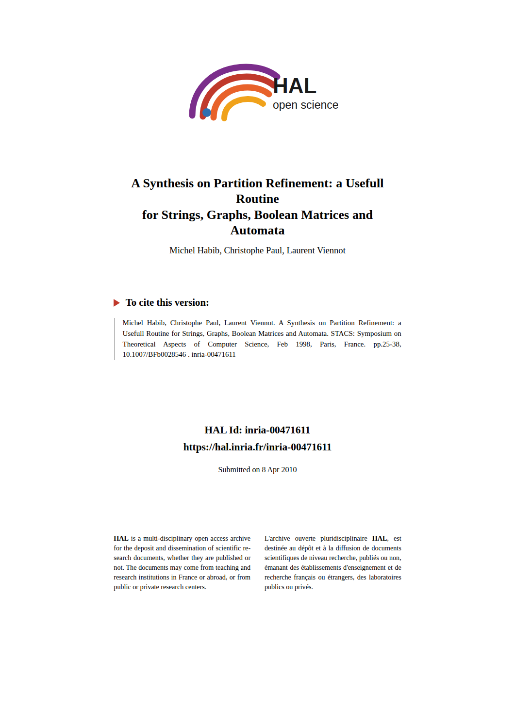HAL open science HAL open science
A Synthesis on Partition Refinement: a Usefull Routine
for Strings, Graphs, Boolean Matrices and Automata
Michel Habib, Christophe Paul, Laurent Viennot
To cite this version:
Michel Habib, Christophe Paul, Laurent Viennot. A Synthesis on Partition Refinement: a Usefull Routine for Strings, Graphs, Boolean Matrices and Automata. STACS: Symposium on Theoretical Aspects of Computer Science, Feb 1998, Paris, France. pp.25-38, 10.1007/BFb0028546 . inria-00471611
HAL Id: inria-00471611
https://hal.inria.fr/inria-00471611
Submitted on 8 Apr 2010
HAL is a multi-disciplinary open access archive for the deposit and dissemination of scientific research documents, whether they are published or not. The documents may come from teaching and research institutions in France or abroad, or from public or private research centers.
L'archive ouverte pluridisciplinaire HAL, est destinée au dépôt et à la diffusion de documents scientifiques de niveau recherche, publiés ou non, émanant des établissements d'enseignement et de recherche français ou étrangers, des laboratoires publics ou privés.